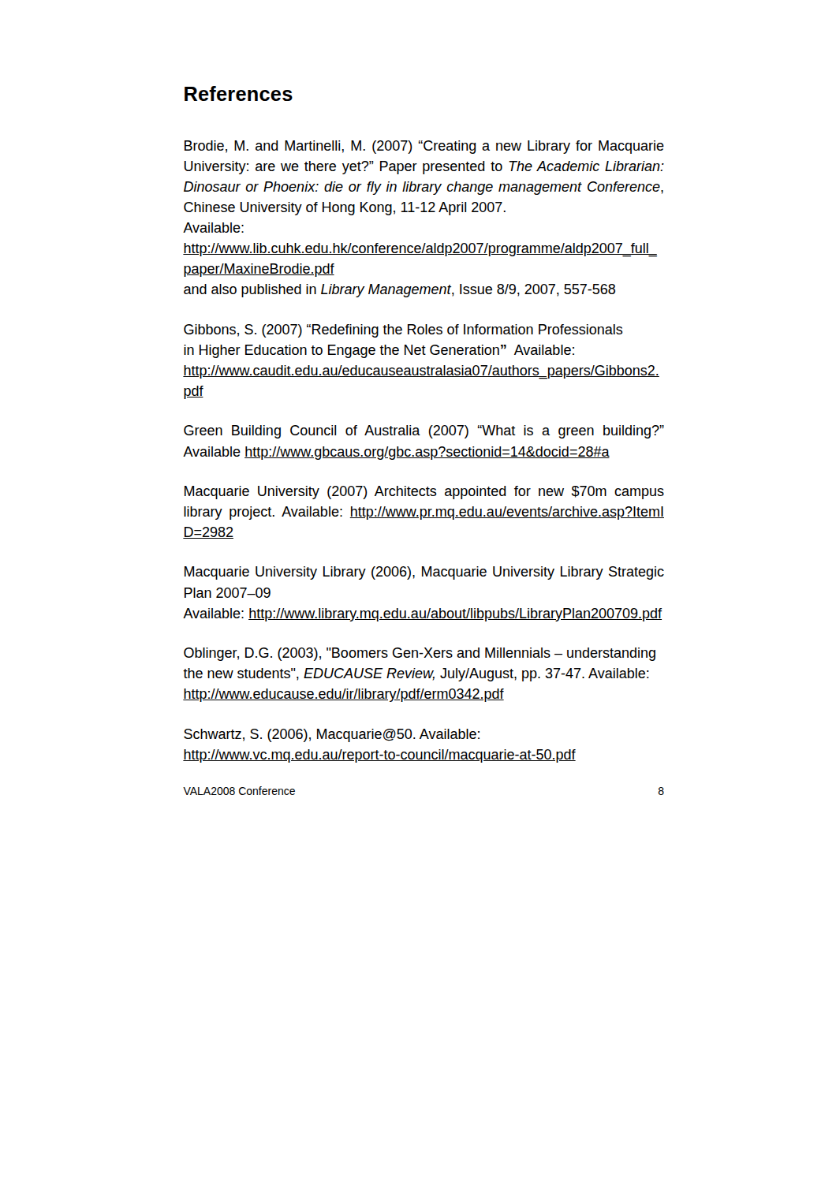References
Brodie, M. and Martinelli, M. (2007) “Creating a new Library for Macquarie University: are we there yet?” Paper presented to The Academic Librarian: Dinosaur or Phoenix: die or fly in library change management Conference, Chinese University of Hong Kong, 11-12 April 2007.
Available:
http://www.lib.cuhk.edu.hk/conference/aldp2007/programme/aldp2007_full_paper/MaxineBrodie.pdf
and also published in Library Management, Issue 8/9, 2007, 557-568
Gibbons, S. (2007) “Redefining the Roles of Information Professionals
in Higher Education to Engage the Net Generation” Available:
http://www.caudit.edu.au/educauseaustralasia07/authors_papers/Gibbons2.pdf
Green Building Council of Australia (2007) “What is a green building?” Available http://www.gbcaus.org/gbc.asp?sectionid=14&docid=28#a
Macquarie University (2007) Architects appointed for new $70m campus library project. Available: http://www.pr.mq.edu.au/events/archive.asp?ItemID=2982
Macquarie University Library (2006), Macquarie University Library Strategic Plan 2007–09
Available: http://www.library.mq.edu.au/about/libpubs/LibraryPlan200709.pdf
Oblinger, D.G. (2003), "Boomers Gen-Xers and Millennials – understanding the new students", EDUCAUSE Review, July/August, pp. 37-47. Available:
http://www.educause.edu/ir/library/pdf/erm0342.pdf
Schwartz, S. (2006), Macquarie@50. Available:
http://www.vc.mq.edu.au/report-to-council/macquarie-at-50.pdf
VALA2008 Conference 8